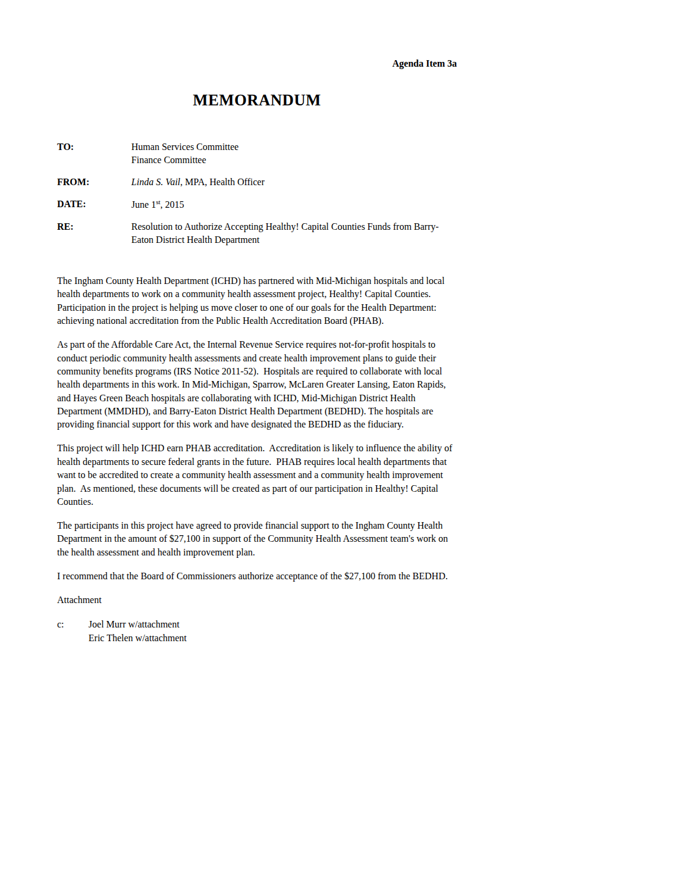Agenda Item 3a
MEMORANDUM
| TO: | Human Services Committee Finance Committee |
| FROM: | Linda S. Vail , MPA, Health Officer |
| DATE: | June 1 st , 2015 |
| RE: | Resolution to Authorize Accepting Healthy! Capital Counties Funds from Barry-Eaton District Health Department |
The Ingham County Health Department (ICHD) has partnered with Mid-Michigan hospitals and local health departments to work on a community health assessment project, Healthy! Capital Counties. Participation in the project is helping us move closer to one of our goals for the Health Department: achieving national accreditation from the Public Health Accreditation Board (PHAB).
As part of the Affordable Care Act, the Internal Revenue Service requires not-for-profit hospitals to conduct periodic community health assessments and create health improvement plans to guide their community benefits programs (IRS Notice 2011-52). Hospitals are required to collaborate with local health departments in this work. In Mid-Michigan, Sparrow, McLaren Greater Lansing, Eaton Rapids, and Hayes Green Beach hospitals are collaborating with ICHD, Mid-Michigan District Health Department (MMDHD), and Barry-Eaton District Health Department (BEDHD). The hospitals are providing financial support for this work and have designated the BEDHD as the fiduciary.
This project will help ICHD earn PHAB accreditation. Accreditation is likely to influence the ability of health departments to secure federal grants in the future. PHAB requires local health departments that want to be accredited to create a community health assessment and a community health improvement plan. As mentioned, these documents will be created as part of our participation in Healthy! Capital Counties.
The participants in this project have agreed to provide financial support to the Ingham County Health Department in the amount of $27,100 in support of the Community Health Assessment team's work on the health assessment and health improvement plan.
I recommend that the Board of Commissioners authorize acceptance of the $27,100 from the BEDHD.
Attachment
| c: | Joel Murr w/attachment Eric Thelen w/attachment |